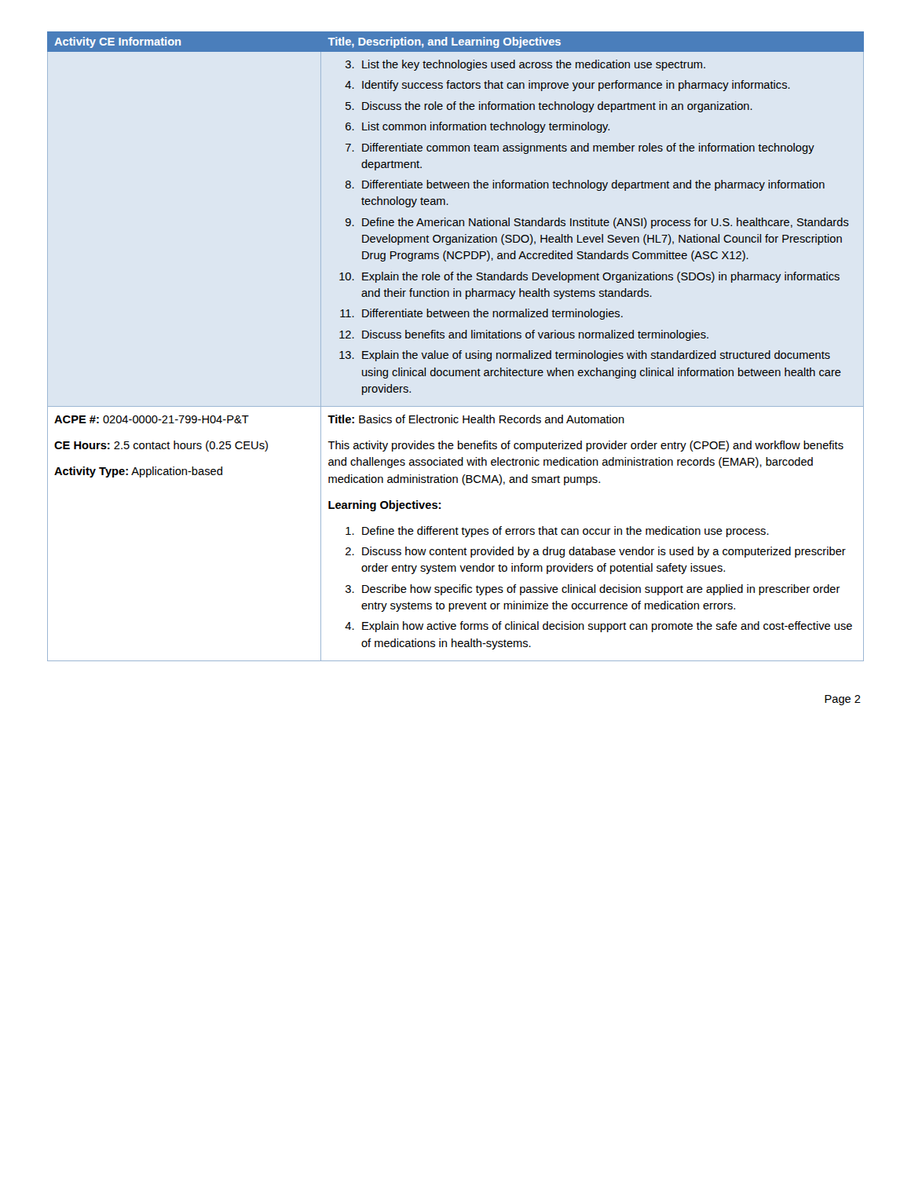| Activity CE Information | Title, Description, and Learning Objectives |
| --- | --- |
| | List the key technologies used across the medication use spectrum. Identify success factors that can improve your performance in pharmacy informatics. Discuss the role of the information technology department in an organization. List common information technology terminology. Differentiate common team assignments and member roles of the information technology department. Differentiate between the information technology department and the pharmacy information technology team. Define the American National Standards Institute (ANSI) process for U.S. healthcare, Standards Development Organization (SDO), Health Level Seven (HL7), National Council for Prescription Drug Programs (NCPDP), and Accredited Standards Committee (ASC X12). Explain the role of the Standards Development Organizations (SDOs) in pharmacy informatics and their function in pharmacy health systems standards. Differentiate between the normalized terminologies. Discuss benefits and limitations of various normalized terminologies. Explain the value of using normalized terminologies with standardized structured documents using clinical document architecture when exchanging clinical information between health care providers. |
| ACPE #: 0204-0000-21-799-H04-P&T CE Hours: 2.5 contact hours (0.25 CEUs) Activity Type: Application-based | Title: Basics of Electronic Health Records and Automation This activity provides the benefits of computerized provider order entry (CPOE) and workflow benefits and challenges associated with electronic medication administration records (EMAR), barcoded medication administration (BCMA), and smart pumps. Learning Objectives: Define the different types of errors that can occur in the medication use process. Discuss how content provided by a drug database vendor is used by a computerized prescriber order entry system vendor to inform providers of potential safety issues. Describe how specific types of passive clinical decision support are applied in prescriber order entry systems to prevent or minimize the occurrence of medication errors. Explain how active forms of clinical decision support can promote the safe and cost-effective use of medications in health-systems. |
Page 2